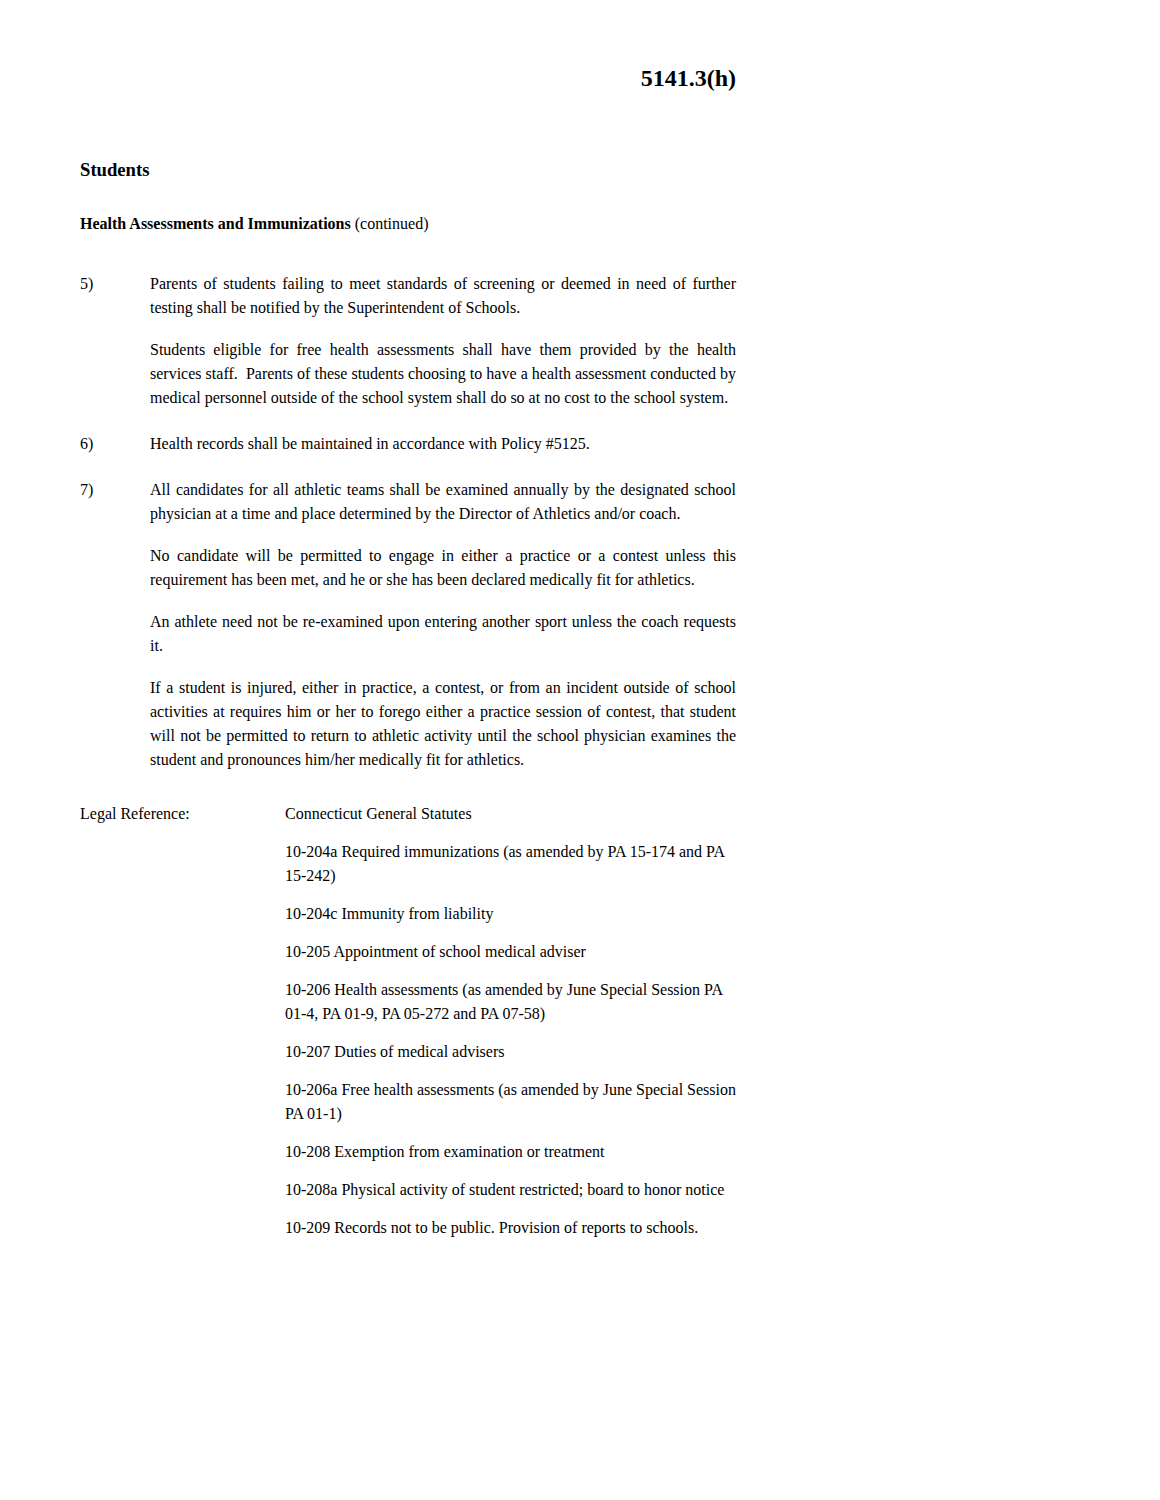5141.3(h)
Students
Health Assessments and Immunizations (continued)
5)
Parents of students failing to meet standards of screening or deemed in need of further testing shall be notified by the Superintendent of Schools.
Students eligible for free health assessments shall have them provided by the health services staff. Parents of these students choosing to have a health assessment conducted by medical personnel outside of the school system shall do so at no cost to the school system.
6)
Health records shall be maintained in accordance with Policy #5125.
7)
All candidates for all athletic teams shall be examined annually by the designated school physician at a time and place determined by the Director of Athletics and/or coach.
No candidate will be permitted to engage in either a practice or a contest unless this requirement has been met, and he or she has been declared medically fit for athletics.
An athlete need not be re-examined upon entering another sport unless the coach requests it.
If a student is injured, either in practice, a contest, or from an incident outside of school activities at requires him or her to forego either a practice session of contest, that student will not be permitted to return to athletic activity until the school physician examines the student and pronounces him/her medically fit for athletics.
Legal Reference:
Connecticut General Statutes
10-204a Required immunizations (as amended by PA 15-174 and PA 15-242)
10-204c Immunity from liability
10-205 Appointment of school medical adviser
10-206 Health assessments (as amended by June Special Session PA 01-4, PA 01-9, PA 05-272 and PA 07-58)
10-207 Duties of medical advisers
10-206a Free health assessments (as amended by June Special Session PA 01-1)
10-208 Exemption from examination or treatment
10-208a Physical activity of student restricted; board to honor notice
10-209 Records not to be public. Provision of reports to schools.